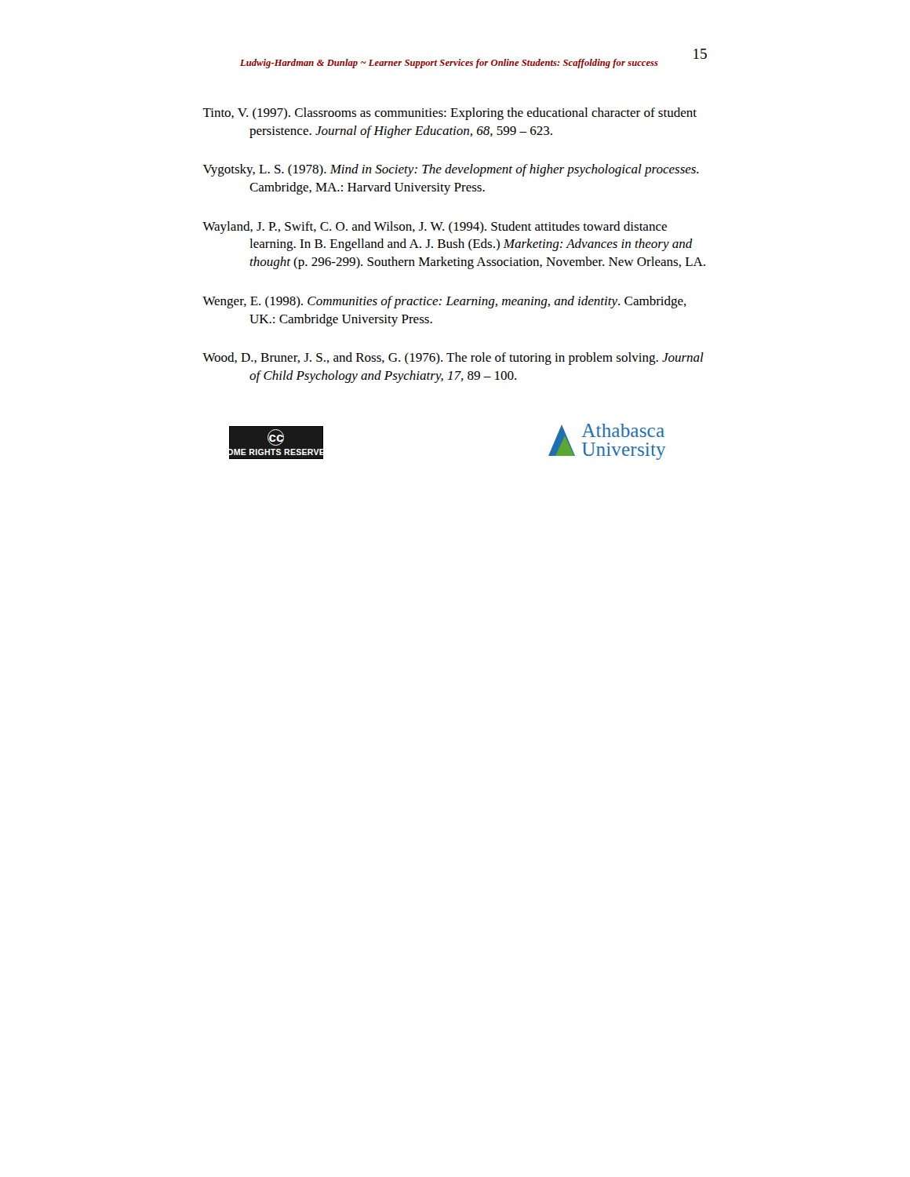15
Ludwig-Hardman & Dunlap ~ Learner Support Services for Online Students: Scaffolding for success
Tinto, V. (1997). Classrooms as communities: Exploring the educational character of student persistence. Journal of Higher Education, 68, 599 – 623.
Vygotsky, L. S. (1978). Mind in Society: The development of higher psychological processes. Cambridge, MA.: Harvard University Press.
Wayland, J. P., Swift, C. O. and Wilson, J. W. (1994). Student attitudes toward distance learning. In B. Engelland and A. J. Bush (Eds.) Marketing: Advances in theory and thought (p. 296-299). Southern Marketing Association, November. New Orleans, LA.
Wenger, E. (1998). Communities of practice: Learning, meaning, and identity. Cambridge, UK.: Cambridge University Press.
Wood, D., Bruner, J. S., and Ross, G. (1976). The role of tutoring in problem solving. Journal of Child Psychology and Psychiatry, 17, 89 – 100.
cc
SOME RIGHTS RESERVED
Athabasca University